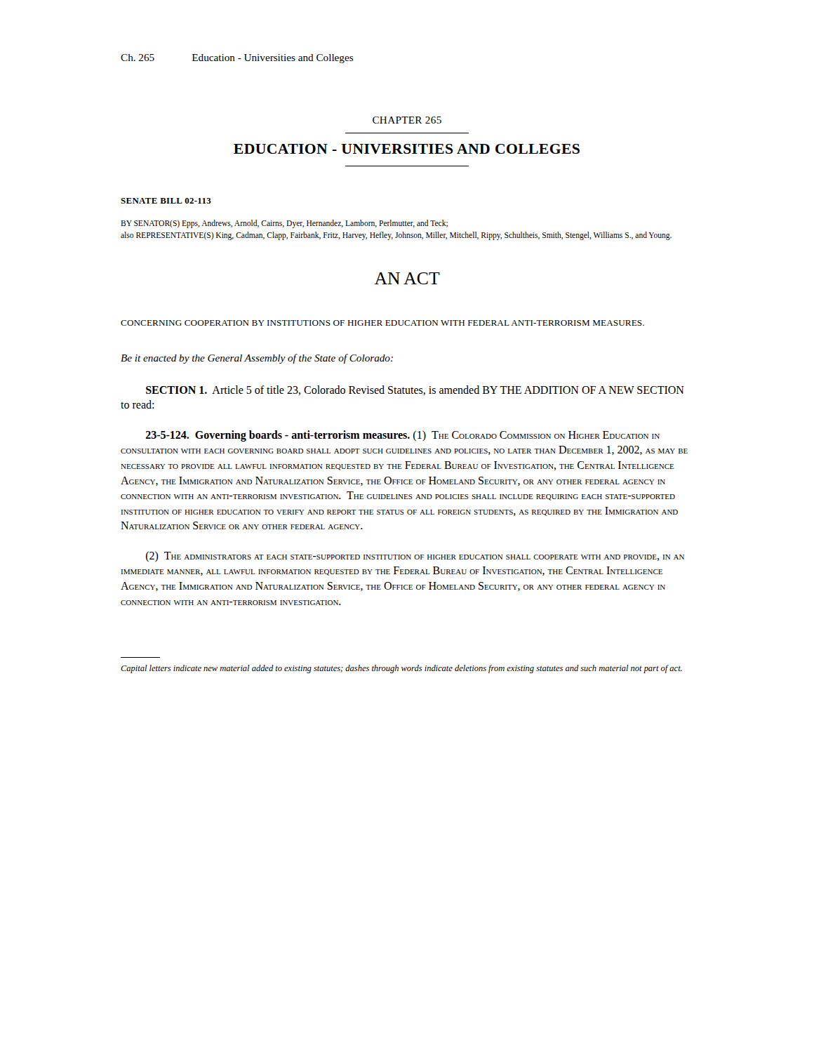Ch. 265 Education - Universities and Colleges
CHAPTER 265
EDUCATION - UNIVERSITIES AND COLLEGES
SENATE BILL 02-113
BY SENATOR(S) Epps, Andrews, Arnold, Cairns, Dyer, Hernandez, Lamborn, Perlmutter, and Teck;
also REPRESENTATIVE(S) King, Cadman, Clapp, Fairbank, Fritz, Harvey, Hefley, Johnson, Miller, Mitchell, Rippy, Schultheis, Smith, Stengel, Williams S., and Young.
AN ACT
CONCERNING COOPERATION BY INSTITUTIONS OF HIGHER EDUCATION WITH FEDERAL ANTI-TERRORISM MEASURES.
Be it enacted by the General Assembly of the State of Colorado:
SECTION 1. Article 5 of title 23, Colorado Revised Statutes, is amended BY THE ADDITION OF A NEW SECTION to read:
23-5-124. Governing boards - anti-terrorism measures. (1) The Colorado Commission on Higher Education in consultation with each governing board shall adopt such guidelines and policies, no later than December 1, 2002, as may be necessary to provide all lawful information requested by the Federal Bureau of Investigation, the Central Intelligence Agency, the Immigration and Naturalization Service, the Office of Homeland Security, or any other federal agency in connection with an anti-terrorism investigation. The guidelines and policies shall include requiring each state-supported institution of higher education to verify and report the status of all foreign students, as required by the Immigration and Naturalization Service or any other federal agency.
(2) The administrators at each state-supported institution of higher education shall cooperate with and provide, in an immediate manner, all lawful information requested by the Federal Bureau of Investigation, the Central Intelligence Agency, the Immigration and Naturalization Service, the Office of Homeland Security, or any other federal agency in connection with an anti-terrorism investigation.
Capital letters indicate new material added to existing statutes; dashes through words indicate deletions from existing statutes and such material not part of act.